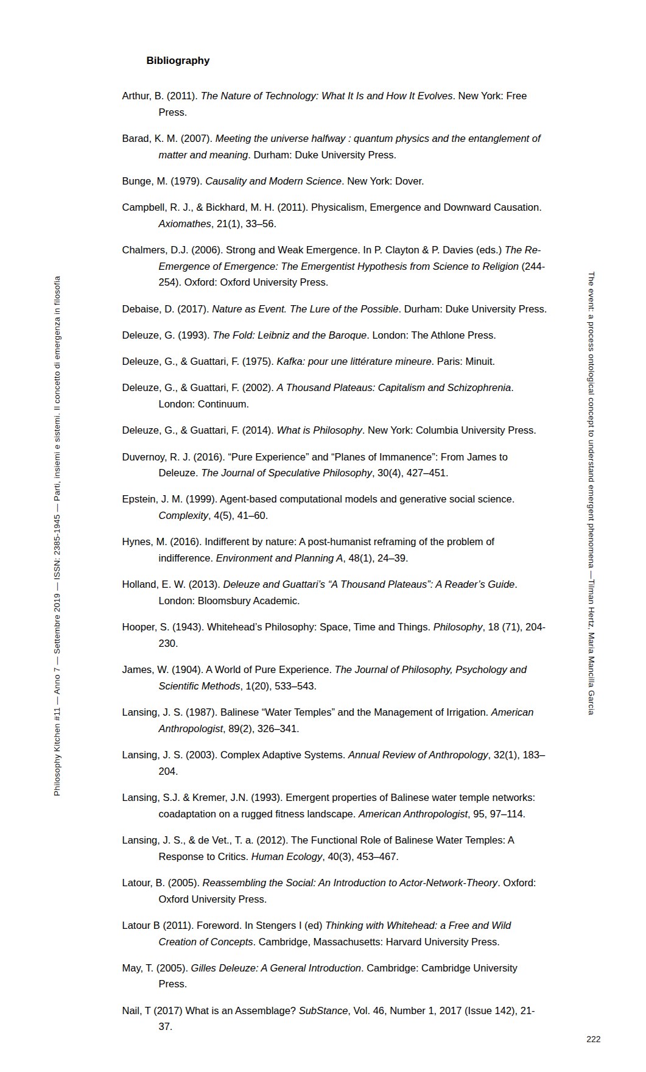Philosophy Kitchen #11 — Anno 7 — Settembre 2019 — ISSN: 2385-1945 — Parti, insiemi e sistemi. Il concetto di emergenza in filosofia
The event: a process ontological concept to understand emergent phenomena —Tilman Hertz, Maria Mancilla Garcia
Bibliography
Arthur, B. (2011). The Nature of Technology: What It Is and How It Evolves. New York: Free Press.
Barad, K. M. (2007). Meeting the universe halfway : quantum physics and the entanglement of matter and meaning. Durham: Duke University Press.
Bunge, M. (1979). Causality and Modern Science. New York: Dover.
Campbell, R. J., & Bickhard, M. H. (2011). Physicalism, Emergence and Downward Causation. Axiomathes, 21(1), 33–56.
Chalmers, D.J. (2006). Strong and Weak Emergence. In P. Clayton & P. Davies (eds.) The Re-Emergence of Emergence: The Emergentist Hypothesis from Science to Religion (244-254). Oxford: Oxford University Press.
Debaise, D. (2017). Nature as Event. The Lure of the Possible. Durham: Duke University Press.
Deleuze, G. (1993). The Fold: Leibniz and the Baroque. London: The Athlone Press.
Deleuze, G., & Guattari, F. (1975). Kafka: pour une littérature mineure. Paris: Minuit.
Deleuze, G., & Guattari, F. (2002). A Thousand Plateaus: Capitalism and Schizophrenia. London: Continuum.
Deleuze, G., & Guattari, F. (2014). What is Philosophy. New York: Columbia University Press.
Duvernoy, R. J. (2016). “Pure Experience” and “Planes of Immanence”: From James to Deleuze. The Journal of Speculative Philosophy, 30(4), 427–451.
Epstein, J. M. (1999). Agent-based computational models and generative social science. Complexity, 4(5), 41–60.
Hynes, M. (2016). Indifferent by nature: A post-humanist reframing of the problem of indifference. Environment and Planning A, 48(1), 24–39.
Holland, E. W. (2013). Deleuze and Guattari’s “A Thousand Plateaus”: A Reader’s Guide. London: Bloomsbury Academic.
Hooper, S. (1943). Whitehead’s Philosophy: Space, Time and Things. Philosophy, 18 (71), 204-230.
James, W. (1904). A World of Pure Experience. The Journal of Philosophy, Psychology and Scientific Methods, 1(20), 533–543.
Lansing, J. S. (1987). Balinese “Water Temples” and the Management of Irrigation. American Anthropologist, 89(2), 326–341.
Lansing, J. S. (2003). Complex Adaptive Systems. Annual Review of Anthropology, 32(1), 183–204.
Lansing, S.J. & Kremer, J.N. (1993). Emergent properties of Balinese water temple networks: coadaptation on a rugged fitness landscape. American Anthropologist, 95, 97–114.
Lansing, J. S., & de Vet., T. a. (2012). The Functional Role of Balinese Water Temples: A Response to Critics. Human Ecology, 40(3), 453–467.
Latour, B. (2005). Reassembling the Social: An Introduction to Actor-Network-Theory. Oxford: Oxford University Press.
Latour B (2011). Foreword. In Stengers I (ed) Thinking with Whitehead: a Free and Wild Creation of Concepts. Cambridge, Massachusetts: Harvard University Press.
May, T. (2005). Gilles Deleuze: A General Introduction. Cambridge: Cambridge University Press.
Nail, T (2017) What is an Assemblage? SubStance, Vol. 46, Number 1, 2017 (Issue 142), 21-37.
222